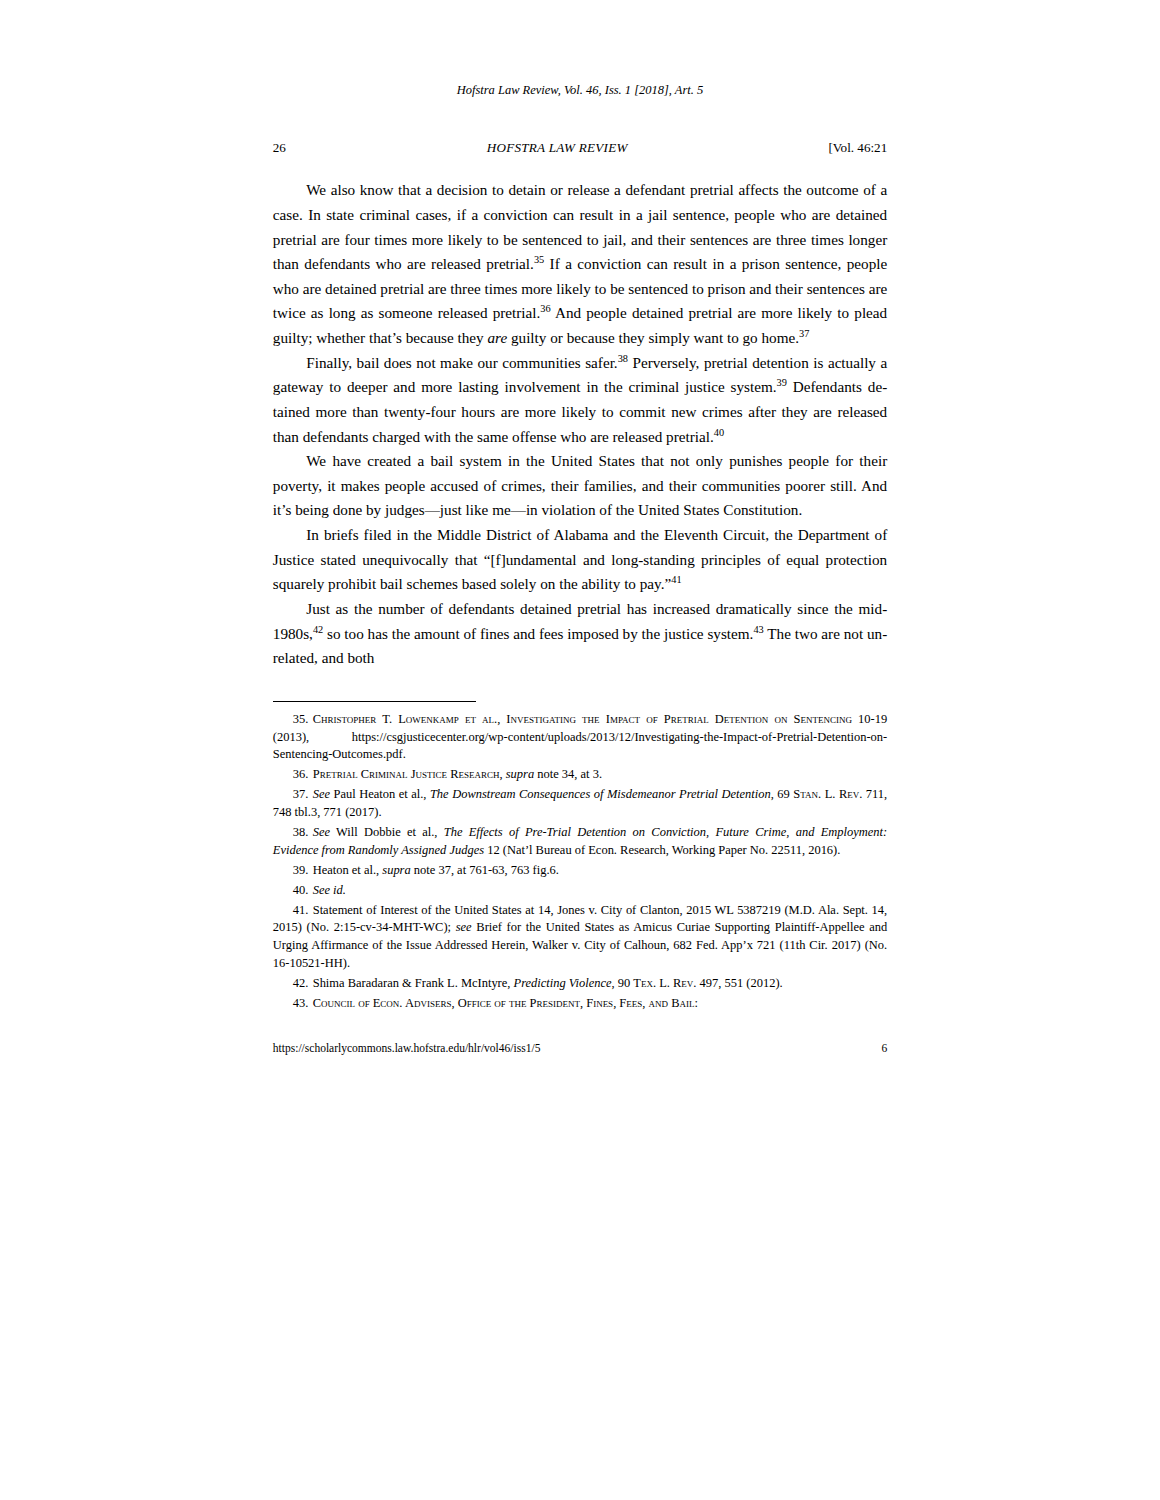Hofstra Law Review, Vol. 46, Iss. 1 [2018], Art. 5
26 HOFSTRA LAW REVIEW [Vol. 46:21
We also know that a decision to detain or release a defendant pretrial affects the outcome of a case. In state criminal cases, if a conviction can result in a jail sentence, people who are detained pretrial are four times more likely to be sentenced to jail, and their sentences are three times longer than defendants who are released pretrial.35 If a conviction can result in a prison sentence, people who are detained pretrial are three times more likely to be sentenced to prison and their sentences are twice as long as someone released pretrial.36 And people detained pretrial are more likely to plead guilty; whether that’s because they are guilty or because they simply want to go home.37
Finally, bail does not make our communities safer.38 Perversely, pretrial detention is actually a gateway to deeper and more lasting involvement in the criminal justice system.39 Defendants detained more than twenty-four hours are more likely to commit new crimes after they are released than defendants charged with the same offense who are released pretrial.40
We have created a bail system in the United States that not only punishes people for their poverty, it makes people accused of crimes, their families, and their communities poorer still. And it’s being done by judges—just like me—in violation of the United States Constitution.
In briefs filed in the Middle District of Alabama and the Eleventh Circuit, the Department of Justice stated unequivocally that “[f]undamental and long-standing principles of equal protection squarely prohibit bail schemes based solely on the ability to pay.”41
Just as the number of defendants detained pretrial has increased dramatically since the mid-1980s,42 so too has the amount of fines and fees imposed by the justice system.43 The two are not unrelated, and both
35. Christopher T. Lowenkamp et al., Investigating the Impact of Pretrial Detention on Sentencing 10-19 (2013), https://csgjusticecenter.org/wp-content/uploads/2013/12/Investigating-the-Impact-of-Pretrial-Detention-on-Sentencing-Outcomes.pdf.
36. Pretrial Criminal Justice Research, supra note 34, at 3.
37. See Paul Heaton et al., The Downstream Consequences of Misdemeanor Pretrial Detention, 69 Stan. L. Rev. 711, 748 tbl.3, 771 (2017).
38. See Will Dobbie et al., The Effects of Pre-Trial Detention on Conviction, Future Crime, and Employment: Evidence from Randomly Assigned Judges 12 (Nat’l Bureau of Econ. Research, Working Paper No. 22511, 2016).
39. Heaton et al., supra note 37, at 761-63, 763 fig.6.
40. See id.
41. Statement of Interest of the United States at 14, Jones v. City of Clanton, 2015 WL 5387219 (M.D. Ala. Sept. 14, 2015) (No. 2:15-cv-34-MHT-WC); see Brief for the United States as Amicus Curiae Supporting Plaintiff-Appellee and Urging Affirmance of the Issue Addressed Herein, Walker v. City of Calhoun, 682 Fed. App’x 721 (11th Cir. 2017) (No. 16-10521-HH).
42. Shima Baradaran & Frank L. McIntyre, Predicting Violence, 90 Tex. L. Rev. 497, 551 (2012).
43. Council of Econ. Advisers, Office of the President, Fines, Fees, and Bail:
https://scholarlycommons.law.hofstra.edu/hlr/vol46/iss1/5 6